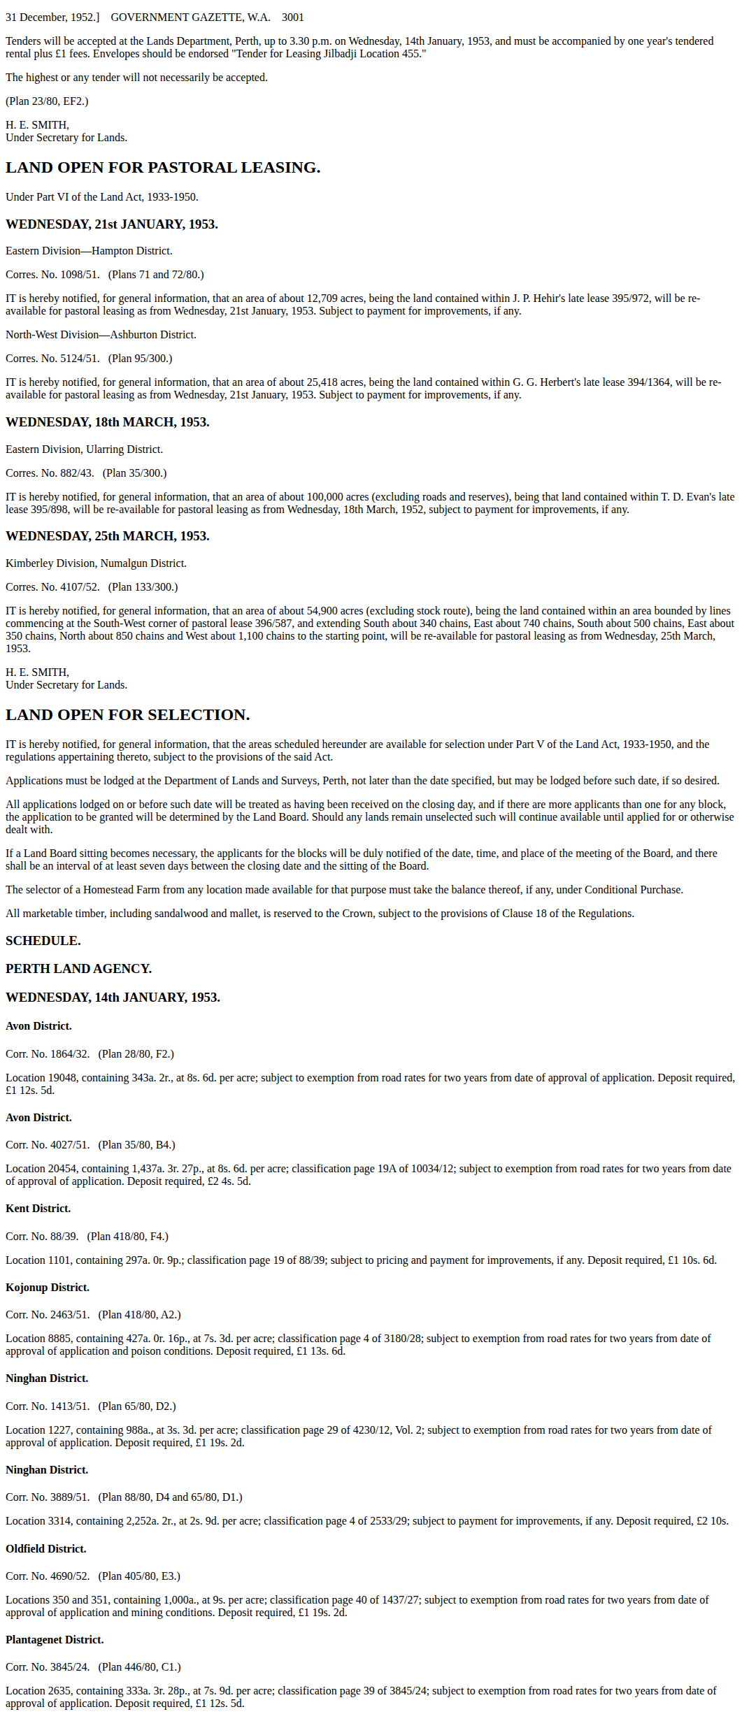31 December, 1952.] GOVERNMENT GAZETTE, W.A. 3001
Tenders will be accepted at the Lands Department, Perth, up to 3.30 p.m. on Wednesday, 14th January, 1953, and must be accompanied by one year's tendered rental plus £1 fees. Envelopes should be endorsed "Tender for Leasing Jilbadji Location 455."
The highest or any tender will not necessarily be accepted.
(Plan 23/80, EF2.)
H. E. SMITH,
Under Secretary for Lands.
LAND OPEN FOR PASTORAL LEASING.
Under Part VI of the Land Act, 1933-1950.
WEDNESDAY, 21st JANUARY, 1953.
Eastern Division—Hampton District.
Corres. No. 1098/51. (Plans 71 and 72/80.)
IT is hereby notified, for general information, that an area of about 12,709 acres, being the land contained within J. P. Hehir's late lease 395/972, will be re-available for pastoral leasing as from Wednesday, 21st January, 1953. Subject to payment for improvements, if any.
North-West Division—Ashburton District.
Corres. No. 5124/51. (Plan 95/300.)
IT is hereby notified, for general information, that an area of about 25,418 acres, being the land contained within G. G. Herbert's late lease 394/1364, will be re-available for pastoral leasing as from Wednesday, 21st January, 1953. Subject to payment for improvements, if any.
WEDNESDAY, 18th MARCH, 1953.
Eastern Division, Ularring District.
Corres. No. 882/43. (Plan 35/300.)
IT is hereby notified, for general information, that an area of about 100,000 acres (excluding roads and reserves), being that land contained within T. D. Evan's late lease 395/898, will be re-available for pastoral leasing as from Wednesday, 18th March, 1952, subject to payment for improvements, if any.
WEDNESDAY, 25th MARCH, 1953.
Kimberley Division, Numalgun District.
Corres. No. 4107/52. (Plan 133/300.)
IT is hereby notified, for general information, that an area of about 54,900 acres (excluding stock route), being the land contained within an area bounded by lines commencing at the South-West corner of pastoral lease 396/587, and extending South about 340 chains, East about 740 chains, South about 500 chains, East about 350 chains, North about 850 chains and West about 1,100 chains to the starting point, will be re-available for pastoral leasing as from Wednesday, 25th March, 1953.
H. E. SMITH,
Under Secretary for Lands.
LAND OPEN FOR SELECTION.
IT is hereby notified, for general information, that the areas scheduled hereunder are available for selection under Part V of the Land Act, 1933-1950, and the regulations appertaining thereto, subject to the provisions of the said Act.
Applications must be lodged at the Department of Lands and Surveys, Perth, not later than the date specified, but may be lodged before such date, if so desired.
All applications lodged on or before such date will be treated as having been received on the closing day, and if there are more applicants than one for any block, the application to be granted will be determined by the Land Board. Should any lands remain unselected such will continue available until applied for or otherwise dealt with.
If a Land Board sitting becomes necessary, the applicants for the blocks will be duly notified of the date, time, and place of the meeting of the Board, and there shall be an interval of at least seven days between the closing date and the sitting of the Board.
The selector of a Homestead Farm from any location made available for that purpose must take the balance thereof, if any, under Conditional Purchase.
All marketable timber, including sandalwood and mallet, is reserved to the Crown, subject to the provisions of Clause 18 of the Regulations.
SCHEDULE.
PERTH LAND AGENCY.
WEDNESDAY, 14th JANUARY, 1953.
Avon District.
Corr. No. 1864/32. (Plan 28/80, F2.)
Location 19048, containing 343a. 2r., at 8s. 6d. per acre; subject to exemption from road rates for two years from date of approval of application. Deposit required, £1 12s. 5d.
Avon District.
Corr. No. 4027/51. (Plan 35/80, B4.)
Location 20454, containing 1,437a. 3r. 27p., at 8s. 6d. per acre; classification page 19A of 10034/12; subject to exemption from road rates for two years from date of approval of application. Deposit required, £2 4s. 5d.
Kent District.
Corr. No. 88/39. (Plan 418/80, F4.)
Location 1101, containing 297a. 0r. 9p.; classification page 19 of 88/39; subject to pricing and payment for improvements, if any. Deposit required, £1 10s. 6d.
Kojonup District.
Corr. No. 2463/51. (Plan 418/80, A2.)
Location 8885, containing 427a. 0r. 16p., at 7s. 3d. per acre; classification page 4 of 3180/28; subject to exemption from road rates for two years from date of approval of application and poison conditions. Deposit required, £1 13s. 6d.
Ninghan District.
Corr. No. 1413/51. (Plan 65/80, D2.)
Location 1227, containing 988a., at 3s. 3d. per acre; classification page 29 of 4230/12, Vol. 2; subject to exemption from road rates for two years from date of approval of application. Deposit required, £1 19s. 2d.
Ninghan District.
Corr. No. 3889/51. (Plan 88/80, D4 and 65/80, D1.)
Location 3314, containing 2,252a. 2r., at 2s. 9d. per acre; classification page 4 of 2533/29; subject to payment for improvements, if any. Deposit required, £2 10s.
Oldfield District.
Corr. No. 4690/52. (Plan 405/80, E3.)
Locations 350 and 351, containing 1,000a., at 9s. per acre; classification page 40 of 1437/27; subject to exemption from road rates for two years from date of approval of application and mining conditions. Deposit required, £1 19s. 2d.
Plantagenet District.
Corr. No. 3845/24. (Plan 446/80, C1.)
Location 2635, containing 333a. 3r. 28p., at 7s. 9d. per acre; classification page 39 of 3845/24; subject to exemption from road rates for two years from date of approval of application. Deposit required, £1 12s. 5d.